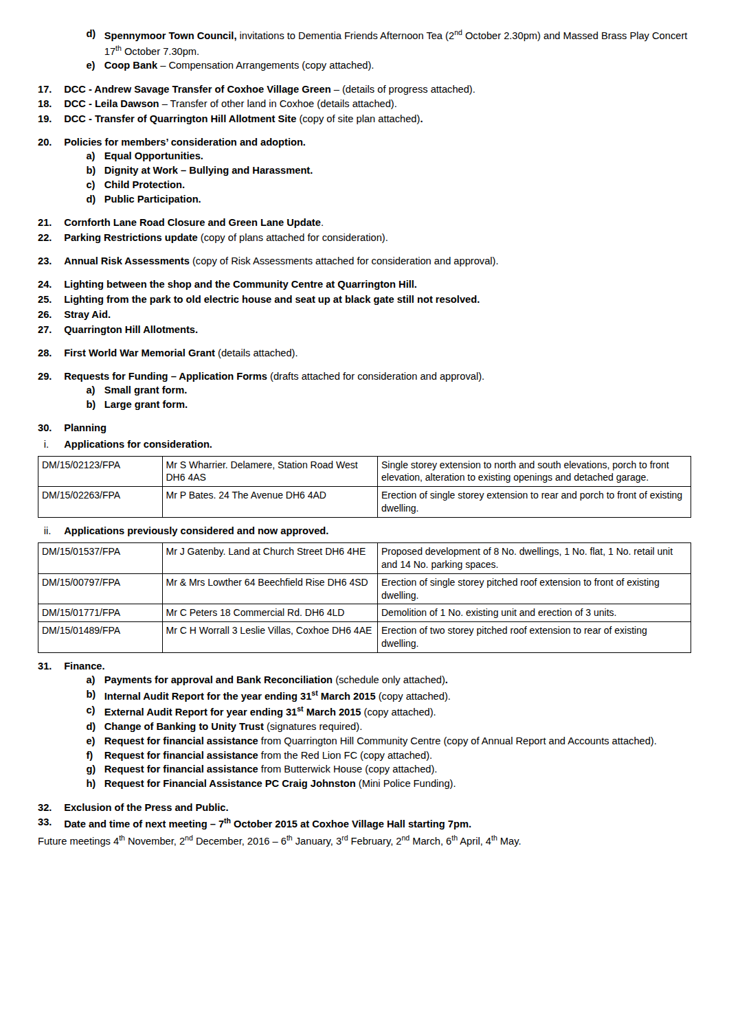d) Spennymoor Town Council, invitations to Dementia Friends Afternoon Tea (2nd October 2.30pm) and Massed Brass Play Concert 17th October 7.30pm.
e) Coop Bank – Compensation Arrangements (copy attached).
17. DCC - Andrew Savage Transfer of Coxhoe Village Green – (details of progress attached).
18. DCC - Leila Dawson – Transfer of other land in Coxhoe (details attached).
19. DCC - Transfer of Quarrington Hill Allotment Site (copy of site plan attached).
20. Policies for members’ consideration and adoption.
a) Equal Opportunities.
b) Dignity at Work – Bullying and Harassment.
c) Child Protection.
d) Public Participation.
21. Cornforth Lane Road Closure and Green Lane Update.
22. Parking Restrictions update (copy of plans attached for consideration).
23. Annual Risk Assessments (copy of Risk Assessments attached for consideration and approval).
24. Lighting between the shop and the Community Centre at Quarrington Hill.
25. Lighting from the park to old electric house and seat up at black gate still not resolved.
26. Stray Aid.
27. Quarrington Hill Allotments.
28. First World War Memorial Grant (details attached).
29. Requests for Funding – Application Forms (drafts attached for consideration and approval).
a) Small grant form.
b) Large grant form.
30. Planning
i. Applications for consideration.
| DM/15/02123/FPA | Mr S Wharrier. Delamere, Station Road West DH6 4AS | Single storey extension to north and south elevations, porch to front elevation, alteration to existing openings and detached garage. |
| DM/15/02263/FPA | Mr P Bates. 24 The Avenue DH6 4AD | Erection of single storey extension to rear and porch to front of existing dwelling. |
ii. Applications previously considered and now approved.
| DM/15/01537/FPA | Mr J Gatenby. Land at Church Street DH6 4HE | Proposed development of 8 No. dwellings, 1 No. flat, 1 No. retail unit and 14 No. parking spaces. |
| DM/15/00797/FPA | Mr & Mrs Lowther 64 Beechfield Rise DH6 4SD | Erection of single storey pitched roof extension to front of existing dwelling. |
| DM/15/01771/FPA | Mr C Peters 18 Commercial Rd. DH6 4LD | Demolition of 1 No. existing unit and erection of 3 units. |
| DM/15/01489/FPA | Mr C H Worrall 3 Leslie Villas, Coxhoe DH6 4AE | Erection of two storey pitched roof extension to rear of existing dwelling. |
31. Finance.
a) Payments for approval and Bank Reconciliation (schedule only attached).
b) Internal Audit Report for the year ending 31st March 2015 (copy attached).
c) External Audit Report for year ending 31st March 2015 (copy attached).
d) Change of Banking to Unity Trust (signatures required).
e) Request for financial assistance from Quarrington Hill Community Centre (copy of Annual Report and Accounts attached).
f) Request for financial assistance from the Red Lion FC (copy attached).
g) Request for financial assistance from Butterwick House (copy attached).
h) Request for Financial Assistance PC Craig Johnston (Mini Police Funding).
32. Exclusion of the Press and Public.
33. Date and time of next meeting – 7th October 2015 at Coxhoe Village Hall starting 7pm.
Future meetings 4th November, 2nd December, 2016 – 6th January, 3rd February, 2nd March, 6th April, 4th May.